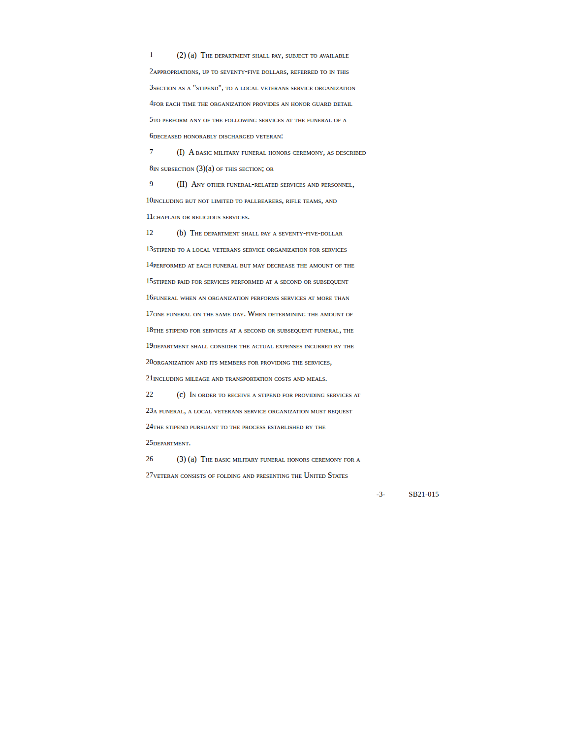| 1 | (2) (a) The department shall pay, subject to available |
| 2 | appropriations, up to seventy-five dollars, referred to in this |
| 3 | section as a "stipend", to a local veterans service organization |
| 4 | for each time the organization provides an honor guard detail |
| 5 | to perform any of the following services at the funeral of a |
| 6 | deceased honorably discharged veteran: |
| 7 | (I) A basic military funeral honors ceremony, as described |
| 8 | in subsection (3)(a) of this section; or |
| 9 | (II) Any other funeral-related services and personnel, |
| 10 | including but not limited to pallbearers, rifle teams, and |
| 11 | chaplain or religious services. |
| 12 | (b) The department shall pay a seventy-five-dollar |
| 13 | stipend to a local veterans service organization for services |
| 14 | performed at each funeral but may decrease the amount of the |
| 15 | stipend paid for services performed at a second or subsequent |
| 16 | funeral when an organization performs services at more than |
| 17 | one funeral on the same day. When determining the amount of |
| 18 | the stipend for services at a second or subsequent funeral, the |
| 19 | department shall consider the actual expenses incurred by the |
| 20 | organization and its members for providing the services, |
| 21 | including mileage and transportation costs and meals. |
| 22 | (c) In order to receive a stipend for providing services at |
| 23 | a funeral, a local veterans service organization must request |
| 24 | the stipend pursuant to the process established by the |
| 25 | department. |
| 26 | (3) (a) The basic military funeral honors ceremony for a |
| 27 | veteran consists of folding and presenting the United States |
-3- SB21-015